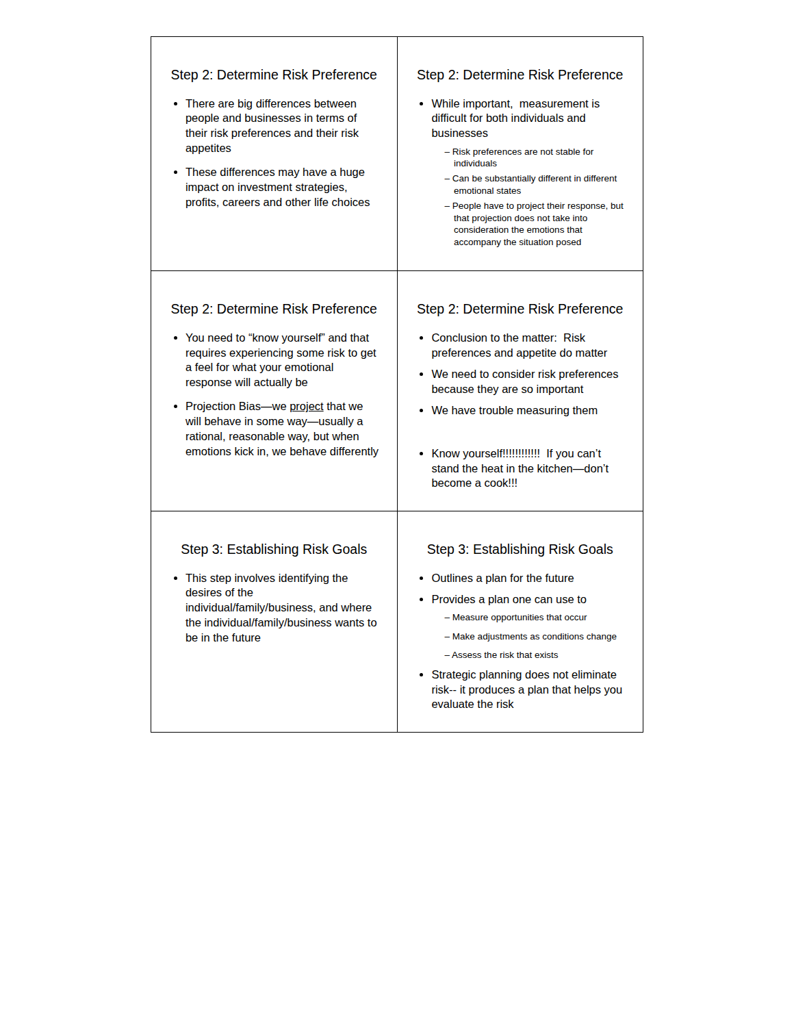| Step 2: Determine Risk Preference There are big differences between people and businesses in terms of their risk preferences and their risk appetites These differences may have a huge impact on investment strategies, profits, careers and other life choices | Step 2: Determine Risk Preference While important, measurement is difficult for both individuals and businesses Risk preferences are not stable for individuals Can be substantially different in different emotional states People have to project their response, but that projection does not take into consideration the emotions that accompany the situation posed |
| Step 2: Determine Risk Preference You need to “know yourself” and that requires experiencing some risk to get a feel for what your emotional response will actually be Projection Bias—we project that we will behave in some way—usually a rational, reasonable way, but when emotions kick in, we behave differently | Step 2: Determine Risk Preference Conclusion to the matter: Risk preferences and appetite do matter We need to consider risk preferences because they are so important We have trouble measuring them Know yourself!!!!!!!!!!!! If you can’t stand the heat in the kitchen—don’t become a cook!!! |
| Step 3: Establishing Risk Goals This step involves identifying the desires of the individual/family/business, and where the individual/family/business wants to be in the future | Step 3: Establishing Risk Goals Outlines a plan for the future Provides a plan one can use to Measure opportunities that occur Make adjustments as conditions change Assess the risk that exists Strategic planning does not eliminate risk-- it produces a plan that helps you evaluate the risk |